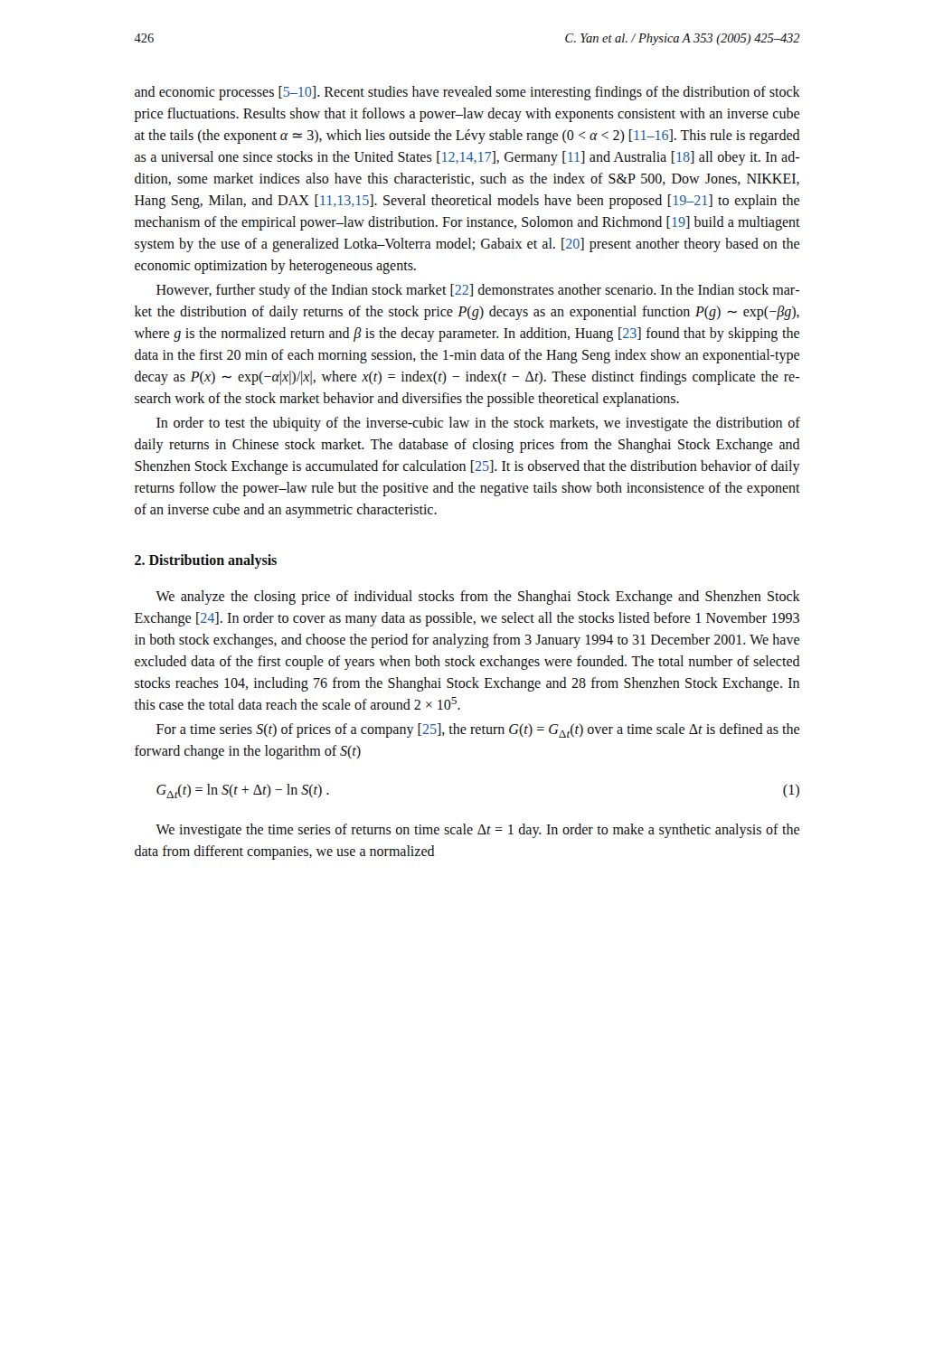426 C. Yan et al. / Physica A 353 (2005) 425–432
and economic processes [5–10]. Recent studies have revealed some interesting findings of the distribution of stock price fluctuations. Results show that it follows a power–law decay with exponents consistent with an inverse cube at the tails (the exponent α ≃ 3), which lies outside the Lévy stable range (0 < α < 2) [11–16]. This rule is regarded as a universal one since stocks in the United States [12,14,17], Germany [11] and Australia [18] all obey it. In addition, some market indices also have this characteristic, such as the index of S&P 500, Dow Jones, NIKKEI, Hang Seng, Milan, and DAX [11,13,15]. Several theoretical models have been proposed [19–21] to explain the mechanism of the empirical power–law distribution. For instance, Solomon and Richmond [19] build a multiagent system by the use of a generalized Lotka–Volterra model; Gabaix et al. [20] present another theory based on the economic optimization by heterogeneous agents.
However, further study of the Indian stock market [22] demonstrates another scenario. In the Indian stock market the distribution of daily returns of the stock price P(g) decays as an exponential function P(g) ∼ exp(−βg), where g is the normalized return and β is the decay parameter. In addition, Huang [23] found that by skipping the data in the first 20 min of each morning session, the 1-min data of the Hang Seng index show an exponential-type decay as P(x) ∼ exp(−α|x|)/|x|, where x(t) = index(t) − index(t − Δt). These distinct findings complicate the research work of the stock market behavior and diversifies the possible theoretical explanations.
In order to test the ubiquity of the inverse-cubic law in the stock markets, we investigate the distribution of daily returns in Chinese stock market. The database of closing prices from the Shanghai Stock Exchange and Shenzhen Stock Exchange is accumulated for calculation [25]. It is observed that the distribution behavior of daily returns follow the power–law rule but the positive and the negative tails show both inconsistence of the exponent of an inverse cube and an asymmetric characteristic.
2. Distribution analysis
We analyze the closing price of individual stocks from the Shanghai Stock Exchange and Shenzhen Stock Exchange [24]. In order to cover as many data as possible, we select all the stocks listed before 1 November 1993 in both stock exchanges, and choose the period for analyzing from 3 January 1994 to 31 December 2001. We have excluded data of the first couple of years when both stock exchanges were founded. The total number of selected stocks reaches 104, including 76 from the Shanghai Stock Exchange and 28 from Shenzhen Stock Exchange. In this case the total data reach the scale of around 2 × 105.
For a time series S(t) of prices of a company [25], the return G(t) = GΔt(t) over a time scale Δt is defined as the forward change in the logarithm of S(t)
GΔt(t) = ln S(t + Δt) − ln S(t) . (1)
We investigate the time series of returns on time scale Δt = 1 day. In order to make a synthetic analysis of the data from different companies, we use a normalized